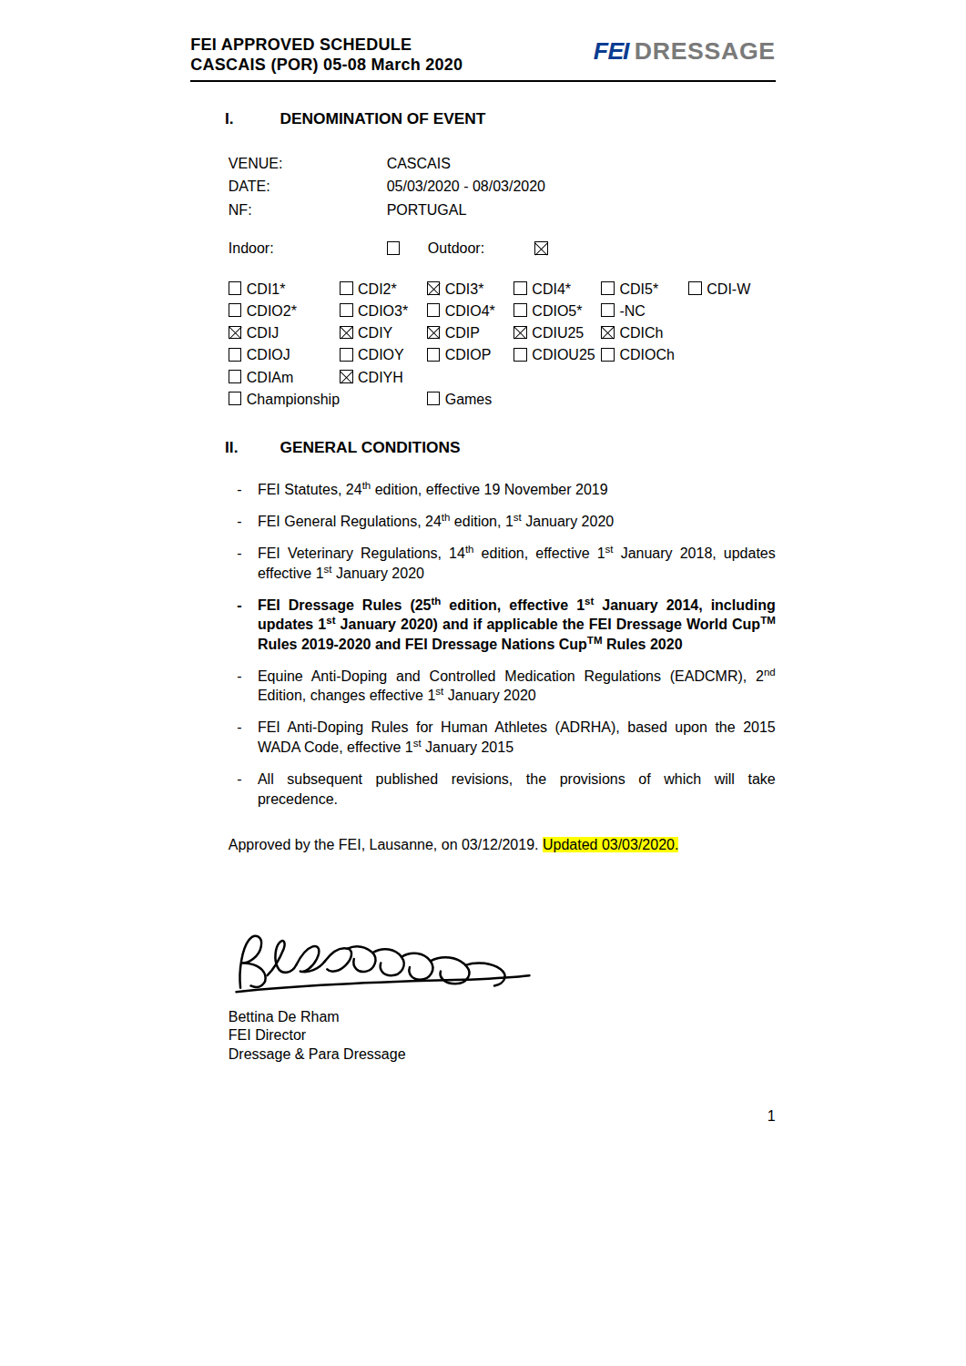FEI APPROVED SCHEDULE
CASCAIS (POR) 05-08 March 2020
F EI DRESSAGE
I. DENOMINATION OF EVENT
| VENUE: | CASCAIS |
| DATE: | 05/03/2020 - 08/03/2020 |
| NF: | PORTUGAL |
Indoor: Outdoor:
| CDI1* | CDI2* | CDI3* | CDI4* | CDI5* | CDI-W |
| CDIO2* | CDIO3* | CDIO4* | CDIO5* | -NC | |
| CDIJ | CDIY | CDIP | CDIU25 | CDICh | |
| CDIOJ | CDIOY | CDIOP | CDIOU25 | CDIOCh | |
| CDIAm | CDIYH | | | | |
| Championship | | Games | | | |
II. GENERAL CONDITIONS
FEI Statutes, 24th edition, effective 19 November 2019
FEI General Regulations, 24th edition, 1st January 2020
FEI Veterinary Regulations, 14th edition, effective 1st January 2018, updates effective 1st January 2020
FEI Dressage Rules (25th edition, effective 1st January 2014, including updates 1st January 2020) and if applicable the FEI Dressage World CupTM Rules 2019-2020 and FEI Dressage Nations CupTM Rules 2020
Equine Anti-Doping and Controlled Medication Regulations (EADCMR), 2nd Edition, changes effective 1st January 2020
FEI Anti-Doping Rules for Human Athletes (ADRHA), based upon the 2015 WADA Code, effective 1st January 2015
All subsequent published revisions, the provisions of which will take precedence.
Approved by the FEI, Lausanne, on 03/12/2019. Updated 03/03/2020.
Bettina De Rham
FEI Director
Dressage & Para Dressage
1